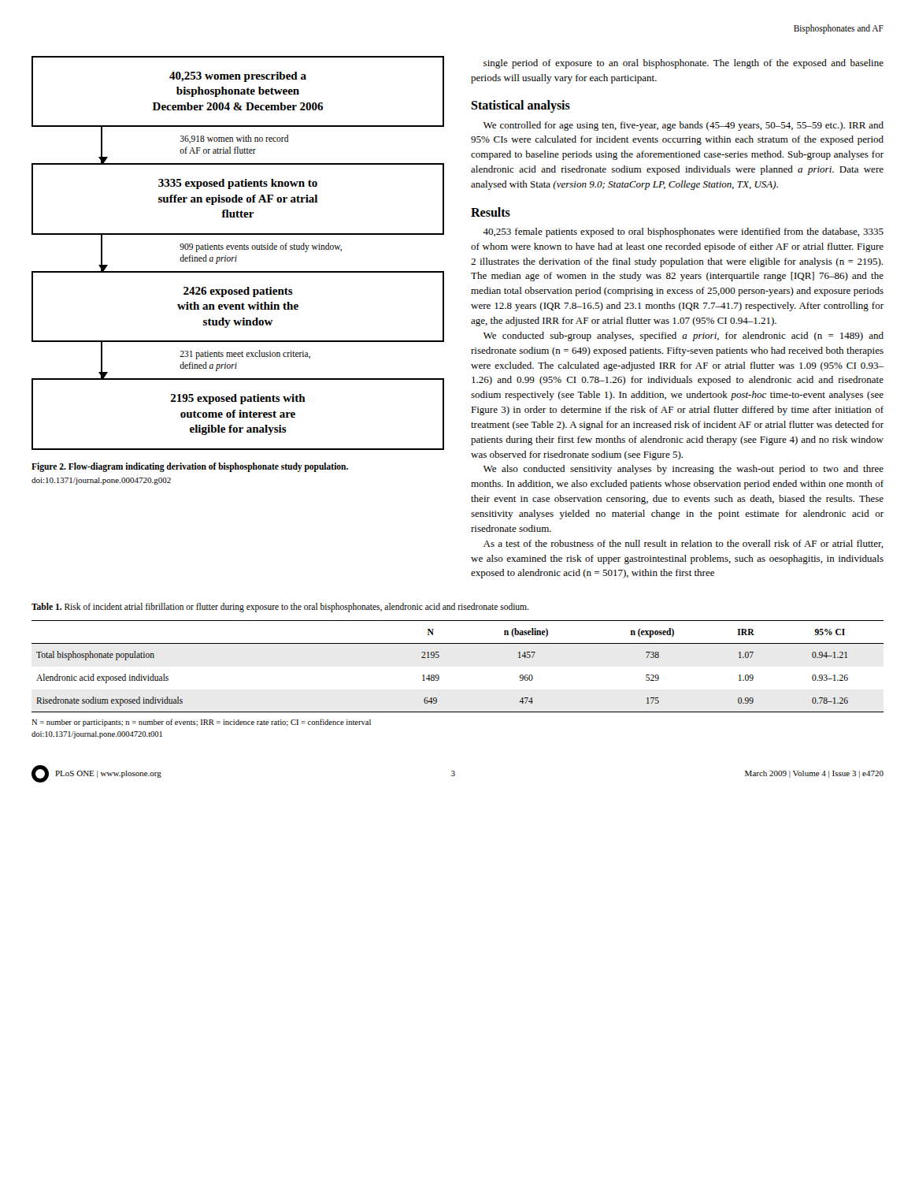Bisphosphonates and AF
40,253 women prescribed a
bisphosphonate between
December 2004 & December 2006
36,918 women with no record
of AF or atrial flutter
3335 exposed patients known to
suffer an episode of AF or atrial
flutter
909 patients events outside of study window,
defined a priori
2426 exposed patients
with an event within the
study window
231 patients meet exclusion criteria,
defined a priori
2195 exposed patients with
outcome of interest are
eligible for analysis
Figure 2. Flow-diagram indicating derivation of bisphosphonate study population.
doi:10.1371/journal.pone.0004720.g002
single period of exposure to an oral bisphosphonate. The length of the exposed and baseline periods will usually vary for each participant.
Statistical analysis
We controlled for age using ten, five-year, age bands (45–49 years, 50–54, 55–59 etc.). IRR and 95% CIs were calculated for incident events occurring within each stratum of the exposed period compared to baseline periods using the aforementioned case-series method. Sub-group analyses for alendronic acid and risedronate sodium exposed individuals were planned a priori. Data were analysed with Stata (version 9.0; StataCorp LP, College Station, TX, USA).
Results
40,253 female patients exposed to oral bisphosphonates were identified from the database, 3335 of whom were known to have had at least one recorded episode of either AF or atrial flutter. Figure 2 illustrates the derivation of the final study population that were eligible for analysis (n = 2195). The median age of women in the study was 82 years (interquartile range [IQR] 76–86) and the median total observation period (comprising in excess of 25,000 person-years) and exposure periods were 12.8 years (IQR 7.8–16.5) and 23.1 months (IQR 7.7–41.7) respectively. After controlling for age, the adjusted IRR for AF or atrial flutter was 1.07 (95% CI 0.94–1.21).
We conducted sub-group analyses, specified a priori, for alendronic acid (n = 1489) and risedronate sodium (n = 649) exposed patients. Fifty-seven patients who had received both therapies were excluded. The calculated age-adjusted IRR for AF or atrial flutter was 1.09 (95% CI 0.93–1.26) and 0.99 (95% CI 0.78–1.26) for individuals exposed to alendronic acid and risedronate sodium respectively (see Table 1). In addition, we undertook post-hoc time-to-event analyses (see Figure 3) in order to determine if the risk of AF or atrial flutter differed by time after initiation of treatment (see Table 2). A signal for an increased risk of incident AF or atrial flutter was detected for patients during their first few months of alendronic acid therapy (see Figure 4) and no risk window was observed for risedronate sodium (see Figure 5).
We also conducted sensitivity analyses by increasing the wash-out period to two and three months. In addition, we also excluded patients whose observation period ended within one month of their event in case observation censoring, due to events such as death, biased the results. These sensitivity analyses yielded no material change in the point estimate for alendronic acid or risedronate sodium.
As a test of the robustness of the null result in relation to the overall risk of AF or atrial flutter, we also examined the risk of upper gastrointestinal problems, such as oesophagitis, in individuals exposed to alendronic acid (n = 5017), within the first three
Table 1. Risk of incident atrial fibrillation or flutter during exposure to the oral bisphosphonates, alendronic acid and risedronate sodium.
| | N | n (baseline) | n (exposed) | IRR | 95% CI |
| --- | --- | --- | --- | --- | --- |
| Total bisphosphonate population | 2195 | 1457 | 738 | 1.07 | 0.94–1.21 |
| Alendronic acid exposed individuals | 1489 | 960 | 529 | 1.09 | 0.93–1.26 |
| Risedronate sodium exposed individuals | 649 | 474 | 175 | 0.99 | 0.78–1.26 |
N = number or participants; n = number of events; IRR = incidence rate ratio; CI = confidence interval
doi:10.1371/journal.pone.0004720.t001
PLoS ONE | www.plosone.org
3
March 2009 | Volume 4 | Issue 3 | e4720